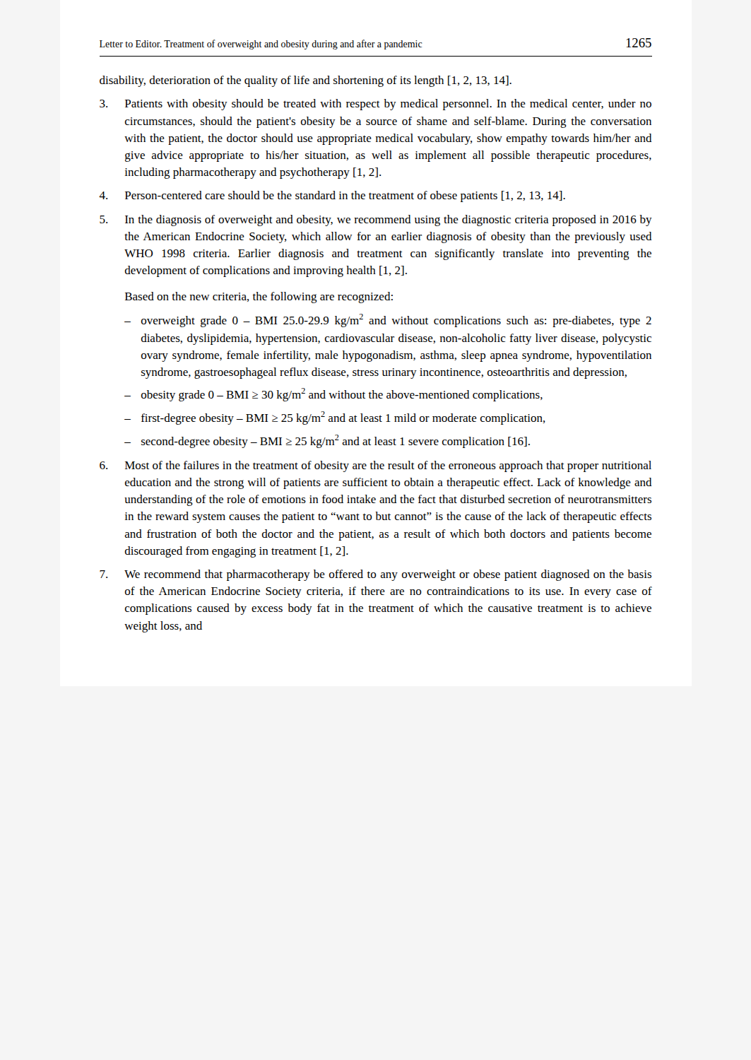Letter to Editor. Treatment of overweight and obesity during and after a pandemic 1265
disability, deterioration of the quality of life and shortening of its length [1, 2, 13, 14].
Patients with obesity should be treated with respect by medical personnel. In the medical center, under no circumstances, should the patient's obesity be a source of shame and self-blame. During the conversation with the patient, the doctor should use appropriate medical vocabulary, show empathy towards him/her and give advice appropriate to his/her situation, as well as implement all possible therapeutic procedures, including pharmacotherapy and psychotherapy [1, 2].
Person-centered care should be the standard in the treatment of obese patients [1, 2, 13, 14].
In the diagnosis of overweight and obesity, we recommend using the diagnostic criteria proposed in 2016 by the American Endocrine Society, which allow for an earlier diagnosis of obesity than the previously used WHO 1998 criteria. Earlier diagnosis and treatment can significantly translate into preventing the development of complications and improving health [1, 2].
Based on the new criteria, the following are recognized:
overweight grade 0 – BMI 25.0-29.9 kg/m2 and without complications such as: pre-diabetes, type 2 diabetes, dyslipidemia, hypertension, cardiovascular disease, non-alcoholic fatty liver disease, polycystic ovary syndrome, female infertility, male hypogonadism, asthma, sleep apnea syndrome, hypoventilation syndrome, gastroesophageal reflux disease, stress urinary incontinence, osteoarthritis and depression,
obesity grade 0 – BMI ≥ 30 kg/m2 and without the above-mentioned complications,
first-degree obesity – BMI ≥ 25 kg/m2 and at least 1 mild or moderate complication,
second-degree obesity – BMI ≥ 25 kg/m2 and at least 1 severe complication [16].
Most of the failures in the treatment of obesity are the result of the erroneous approach that proper nutritional education and the strong will of patients are sufficient to obtain a therapeutic effect. Lack of knowledge and understanding of the role of emotions in food intake and the fact that disturbed secretion of neurotransmitters in the reward system causes the patient to “want to but cannot” is the cause of the lack of therapeutic effects and frustration of both the doctor and the patient, as a result of which both doctors and patients become discouraged from engaging in treatment [1, 2].
We recommend that pharmacotherapy be offered to any overweight or obese patient diagnosed on the basis of the American Endocrine Society criteria, if there are no contraindications to its use. In every case of complications caused by excess body fat in the treatment of which the causative treatment is to achieve weight loss, and